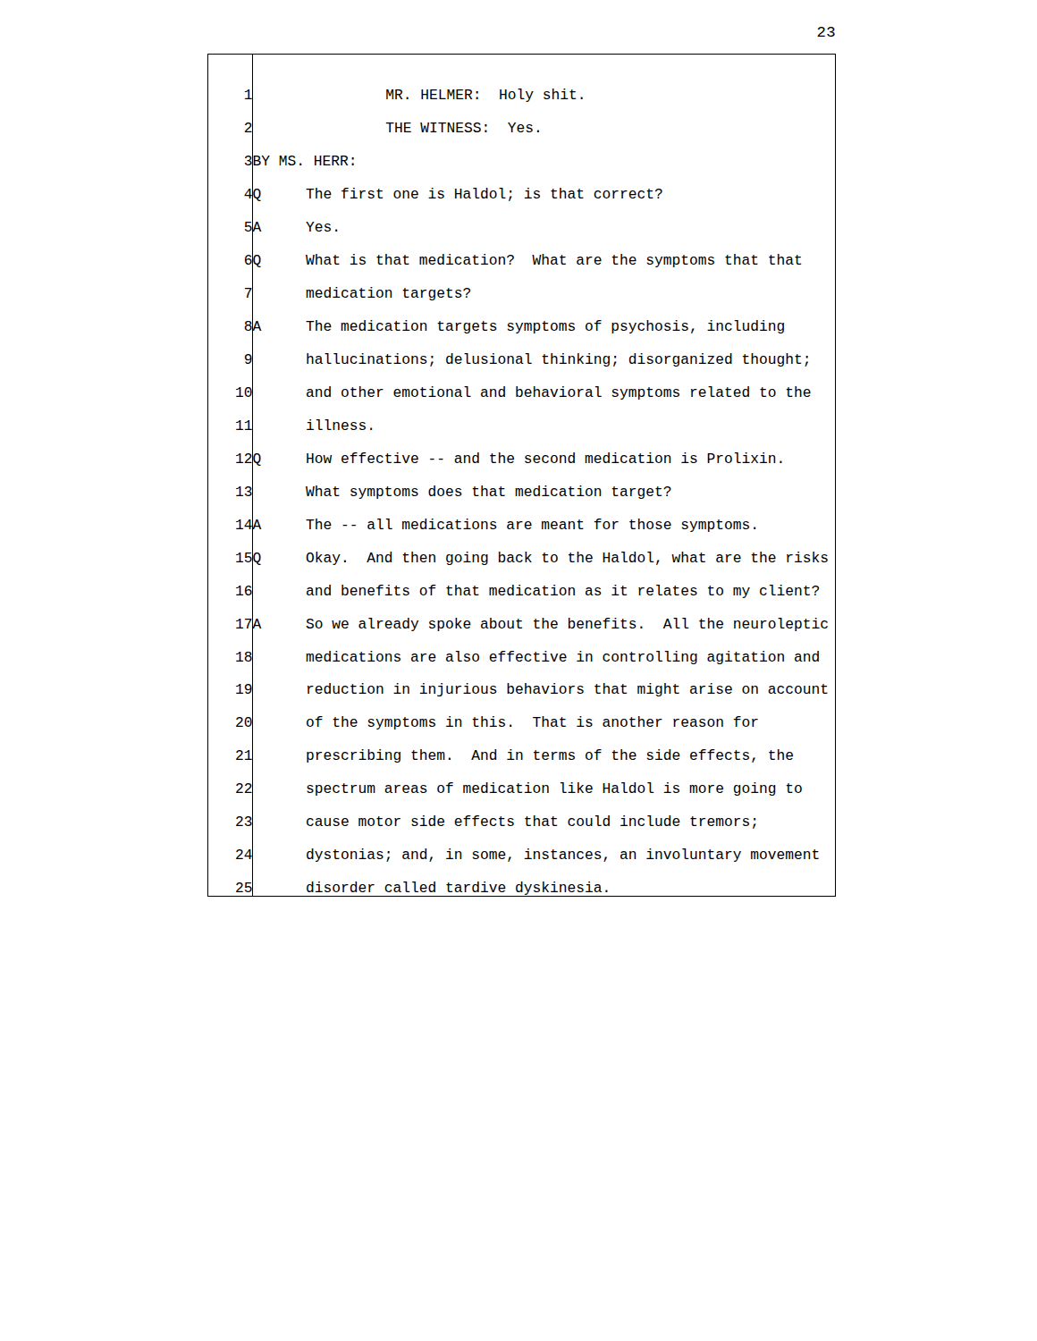23
| 1 | MR. HELMER: Holy shit. |
| 2 | THE WITNESS: Yes. |
| 3 | BY MS. HERR: |
| 4 | Q The first one is Haldol; is that correct? |
| 5 | A Yes. |
| 6 | Q What is that medication? What are the symptoms that that |
| 7 | medication targets? |
| 8 | A The medication targets symptoms of psychosis, including |
| 9 | hallucinations; delusional thinking; disorganized thought; |
| 10 | and other emotional and behavioral symptoms related to the |
| 11 | illness. |
| 12 | Q How effective -- and the second medication is Prolixin. |
| 13 | What symptoms does that medication target? |
| 14 | A The -- all medications are meant for those symptoms. |
| 15 | Q Okay. And then going back to the Haldol, what are the risks |
| 16 | and benefits of that medication as it relates to my client? |
| 17 | A So we already spoke about the benefits. All the neuroleptic |
| 18 | medications are also effective in controlling agitation and |
| 19 | reduction in injurious behaviors that might arise on account |
| 20 | of the symptoms in this. That is another reason for |
| 21 | prescribing them. And in terms of the side effects, the |
| 22 | spectrum areas of medication like Haldol is more going to |
| 23 | cause motor side effects that could include tremors; |
| 24 | dystonias; and, in some, instances, an involuntary movement |
| 25 | disorder called tardive dyskinesia. |